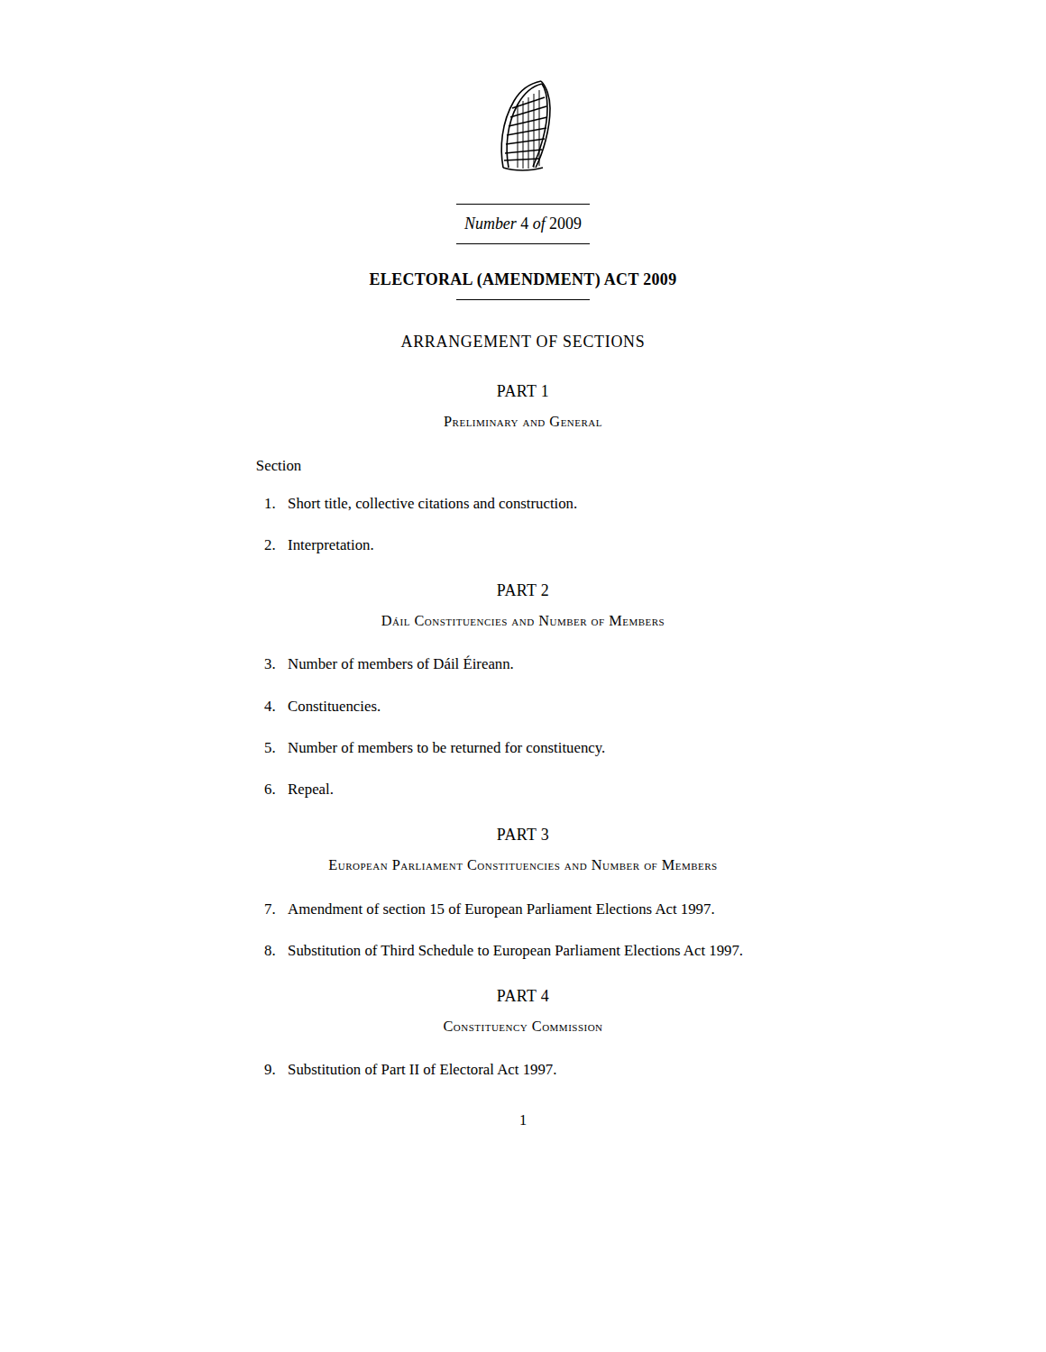Number 4 of 2009
ELECTORAL (AMENDMENT) ACT 2009
ARRANGEMENT OF SECTIONS
PART 1
Preliminary and General
Section
1. Short title, collective citations and construction.
2. Interpretation.
PART 2
Dáil Constituencies and Number of Members
3. Number of members of Dáil Éireann.
4. Constituencies.
5. Number of members to be returned for constituency.
6. Repeal.
PART 3
European Parliament Constituencies and Number of Members
7. Amendment of section 15 of European Parliament Elections Act 1997.
8. Substitution of Third Schedule to European Parliament Elections Act 1997.
PART 4
Constituency Commission
9. Substitution of Part II of Electoral Act 1997.
1